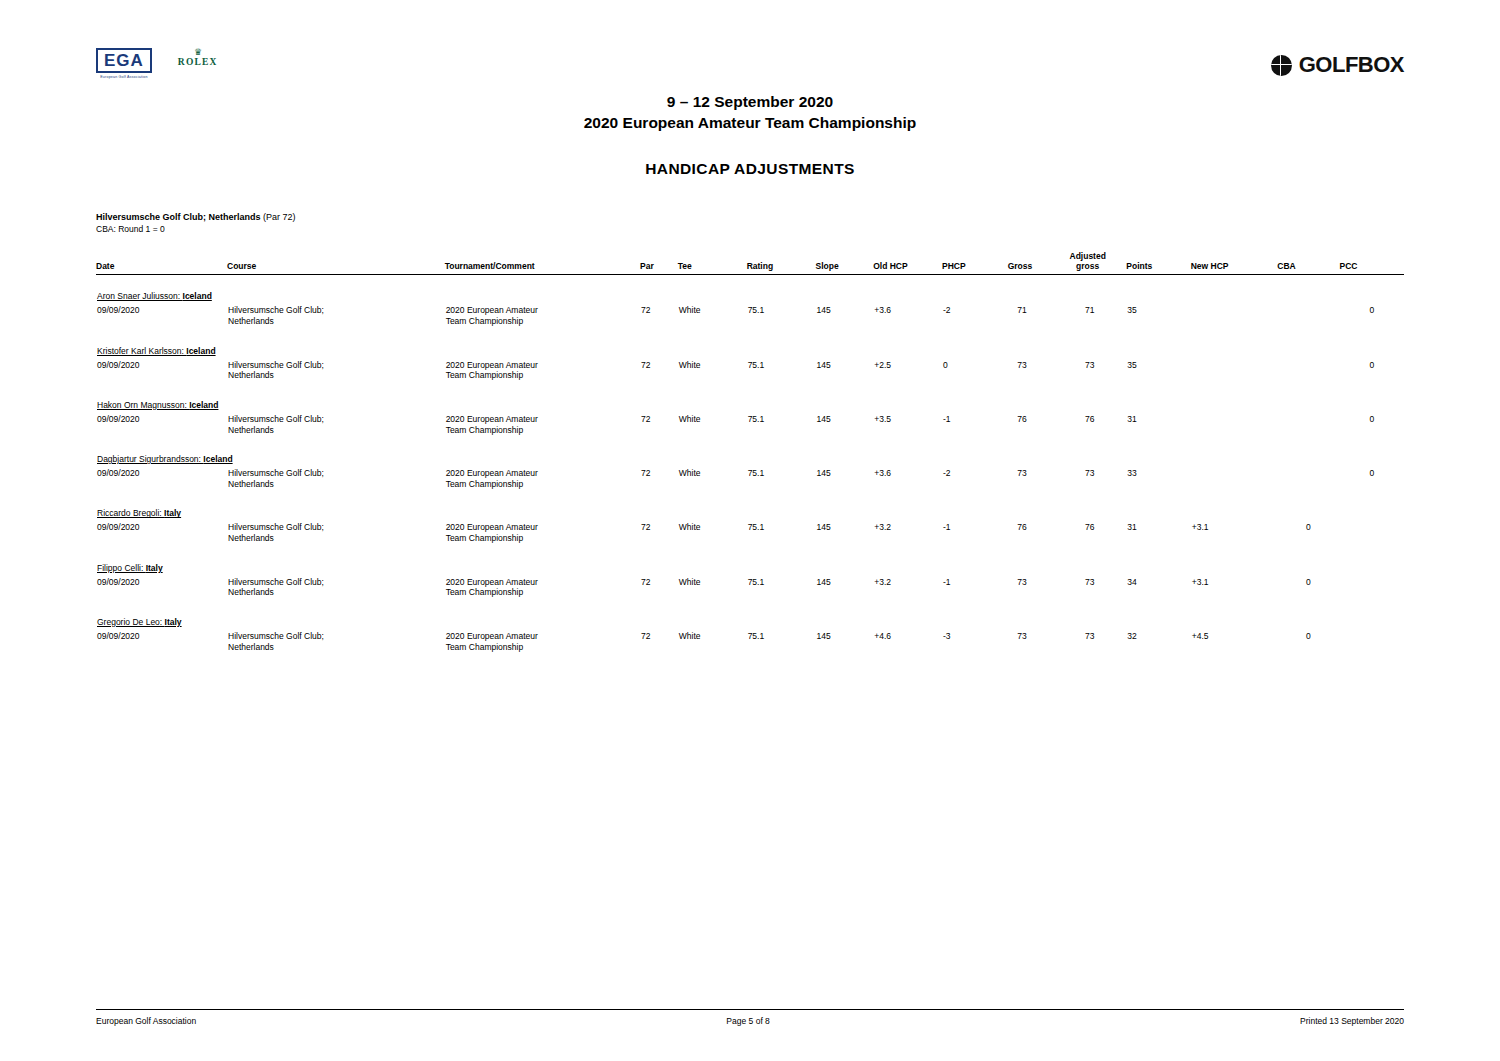EGA
European Golf Association
♛
ROLEX
GOLFBOX
9 – 12 September 2020
2020 European Amateur Team Championship
HANDICAP ADJUSTMENTS
Hilversumsche Golf Club; Netherlands (Par 72)
CBA: Round 1 = 0
| Date | Course | Tournament/Comment | Par | Tee | Rating | Slope | Old HCP | PHCP | Gross | Adjusted gross | Points | New HCP | CBA | PCC |
| --- | --- | --- | --- | --- | --- | --- | --- | --- | --- | --- | --- | --- | --- | --- |
| Aron Snaer Juliusson: Iceland |
| 09/09/2020 | Hilversumsche Golf Club; Netherlands | 2020 European Amateur Team Championship | 72 | White | 75.1 | 145 | +3.6 | -2 | 71 | 71 | 35 | | | 0 |
| Kristofer Karl Karlsson: Iceland |
| 09/09/2020 | Hilversumsche Golf Club; Netherlands | 2020 European Amateur Team Championship | 72 | White | 75.1 | 145 | +2.5 | 0 | 73 | 73 | 35 | | | 0 |
| Hakon Orn Magnusson: Iceland |
| 09/09/2020 | Hilversumsche Golf Club; Netherlands | 2020 European Amateur Team Championship | 72 | White | 75.1 | 145 | +3.5 | -1 | 76 | 76 | 31 | | | 0 |
| Dagbjartur Sigurbrandsson: Iceland |
| 09/09/2020 | Hilversumsche Golf Club; Netherlands | 2020 European Amateur Team Championship | 72 | White | 75.1 | 145 | +3.6 | -2 | 73 | 73 | 33 | | | 0 |
| Riccardo Bregoli: Italy |
| 09/09/2020 | Hilversumsche Golf Club; Netherlands | 2020 European Amateur Team Championship | 72 | White | 75.1 | 145 | +3.2 | -1 | 76 | 76 | 31 | +3.1 | 0 | |
| Filippo Celli: Italy |
| 09/09/2020 | Hilversumsche Golf Club; Netherlands | 2020 European Amateur Team Championship | 72 | White | 75.1 | 145 | +3.2 | -1 | 73 | 73 | 34 | +3.1 | 0 | |
| Gregorio De Leo: Italy |
| 09/09/2020 | Hilversumsche Golf Club; Netherlands | 2020 European Amateur Team Championship | 72 | White | 75.1 | 145 | +4.6 | -3 | 73 | 73 | 32 | +4.5 | 0 | |
European Golf Association
Page 5 of 8
Printed 13 September 2020